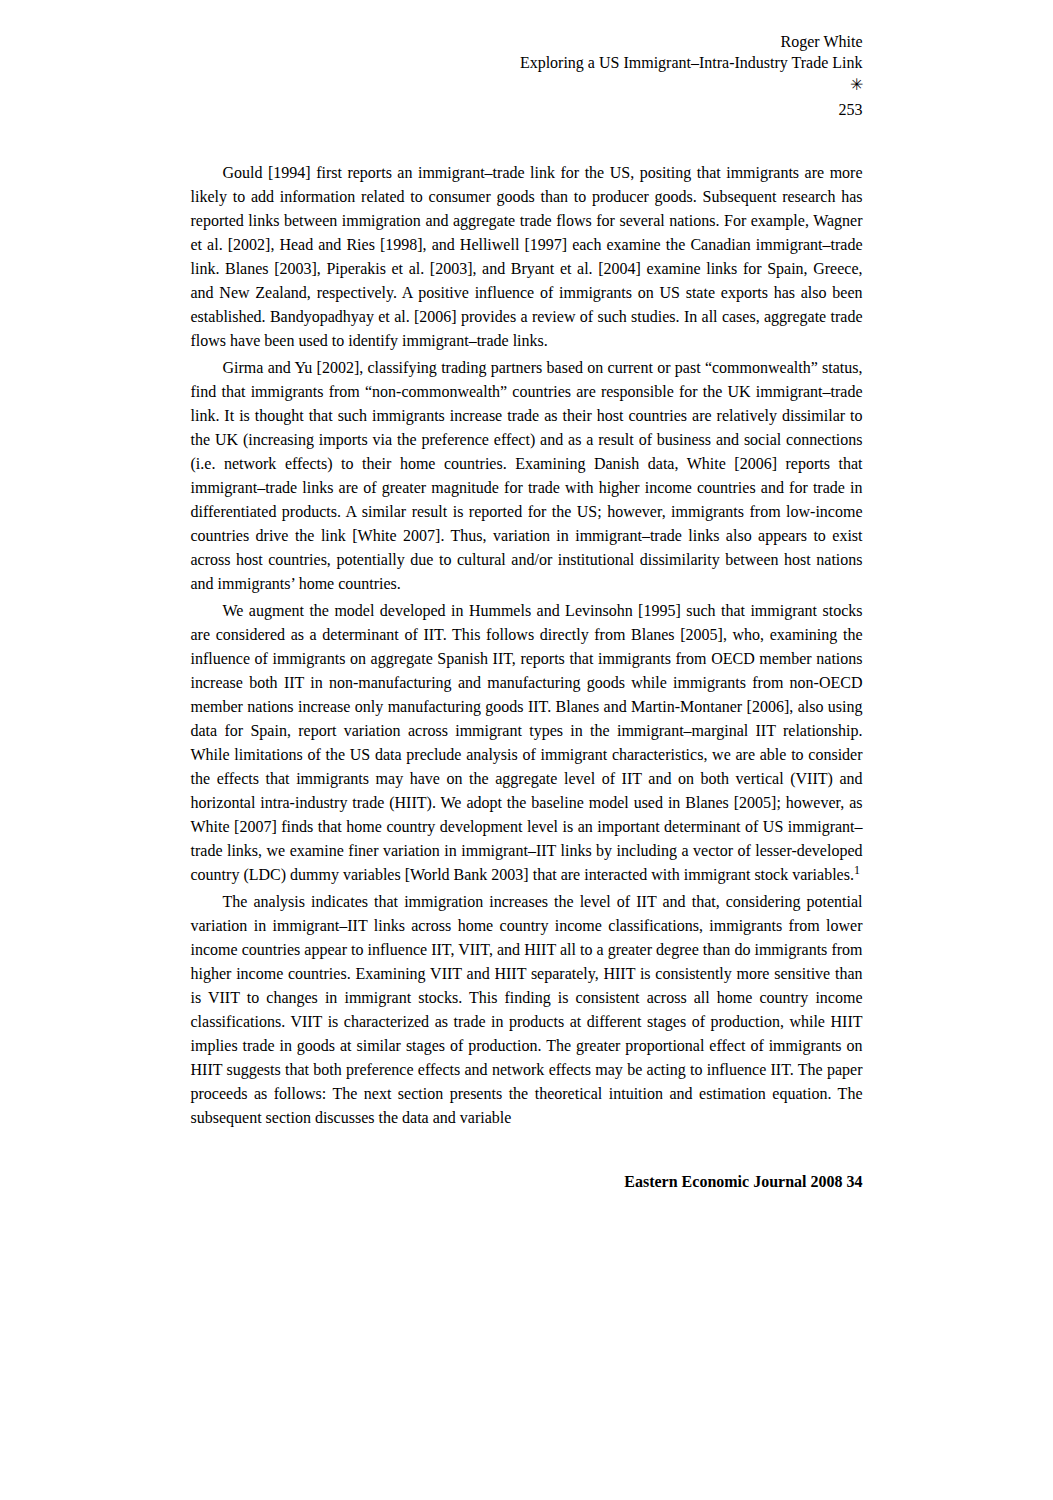Roger White Exploring a US Immigrant–Intra-Industry Trade Link ✳ 253
Gould [1994] first reports an immigrant–trade link for the US, positing that immigrants are more likely to add information related to consumer goods than to producer goods. Subsequent research has reported links between immigration and aggregate trade flows for several nations. For example, Wagner et al. [2002], Head and Ries [1998], and Helliwell [1997] each examine the Canadian immigrant–trade link. Blanes [2003], Piperakis et al. [2003], and Bryant et al. [2004] examine links for Spain, Greece, and New Zealand, respectively. A positive influence of immigrants on US state exports has also been established. Bandyopadhyay et al. [2006] provides a review of such studies. In all cases, aggregate trade flows have been used to identify immigrant–trade links.
Girma and Yu [2002], classifying trading partners based on current or past “commonwealth” status, find that immigrants from “non-commonwealth” countries are responsible for the UK immigrant–trade link. It is thought that such immigrants increase trade as their host countries are relatively dissimilar to the UK (increasing imports via the preference effect) and as a result of business and social connections (i.e. network effects) to their home countries. Examining Danish data, White [2006] reports that immigrant–trade links are of greater magnitude for trade with higher income countries and for trade in differentiated products. A similar result is reported for the US; however, immigrants from low-income countries drive the link [White 2007]. Thus, variation in immigrant–trade links also appears to exist across host countries, potentially due to cultural and/or institutional dissimilarity between host nations and immigrants’ home countries.
We augment the model developed in Hummels and Levinsohn [1995] such that immigrant stocks are considered as a determinant of IIT. This follows directly from Blanes [2005], who, examining the influence of immigrants on aggregate Spanish IIT, reports that immigrants from OECD member nations increase both IIT in non-manufacturing and manufacturing goods while immigrants from non-OECD member nations increase only manufacturing goods IIT. Blanes and Martin-Montaner [2006], also using data for Spain, report variation across immigrant types in the immigrant–marginal IIT relationship. While limitations of the US data preclude analysis of immigrant characteristics, we are able to consider the effects that immigrants may have on the aggregate level of IIT and on both vertical (VIIT) and horizontal intra-industry trade (HIIT). We adopt the baseline model used in Blanes [2005]; however, as White [2007] finds that home country development level is an important determinant of US immigrant–trade links, we examine finer variation in immigrant–IIT links by including a vector of lesser-developed country (LDC) dummy variables [World Bank 2003] that are interacted with immigrant stock variables.1
The analysis indicates that immigration increases the level of IIT and that, considering potential variation in immigrant–IIT links across home country income classifications, immigrants from lower income countries appear to influence IIT, VIIT, and HIIT all to a greater degree than do immigrants from higher income countries. Examining VIIT and HIIT separately, HIIT is consistently more sensitive than is VIIT to changes in immigrant stocks. This finding is consistent across all home country income classifications. VIIT is characterized as trade in products at different stages of production, while HIIT implies trade in goods at similar stages of production. The greater proportional effect of immigrants on HIIT suggests that both preference effects and network effects may be acting to influence IIT. The paper proceeds as follows: The next section presents the theoretical intuition and estimation equation. The subsequent section discusses the data and variable
Eastern Economic Journal 2008 34